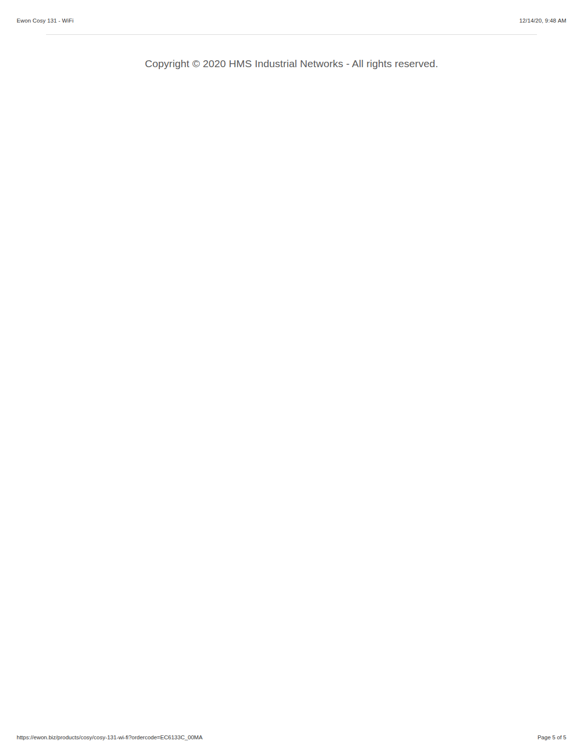Ewon Cosy 131 - WiFi 12/14/20, 9:48 AM
Copyright © 2020 HMS Industrial Networks - All rights reserved.
https://ewon.biz/products/cosy/cosy-131-wi-fi?ordercode=EC6133C_00MA Page 5 of 5